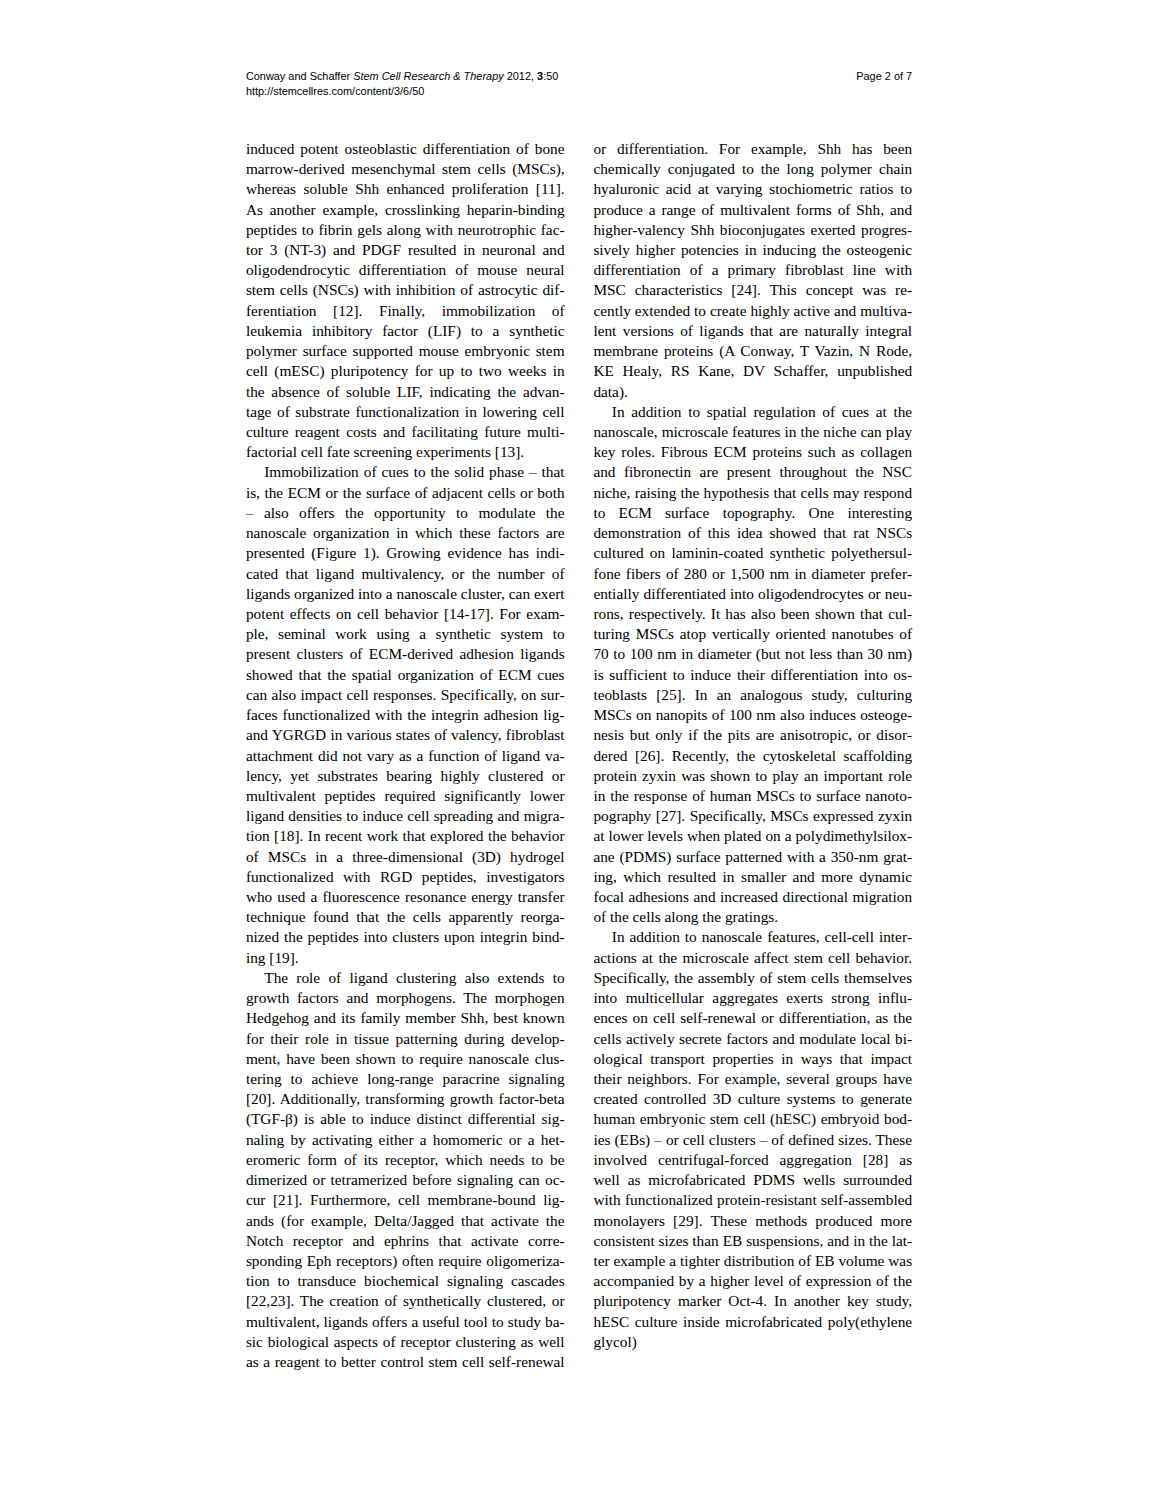Conway and Schaffer Stem Cell Research & Therapy 2012, 3:50 http://stemcellres.com/content/3/6/50
Page 2 of 7
induced potent osteoblastic differentiation of bone marrow-derived mesenchymal stem cells (MSCs), whereas soluble Shh enhanced proliferation [11]. As another example, crosslinking heparin-binding peptides to fibrin gels along with neurotrophic factor 3 (NT-3) and PDGF resulted in neuronal and oligodendrocytic differentiation of mouse neural stem cells (NSCs) with inhibition of astrocytic differentiation [12]. Finally, immobilization of leukemia inhibitory factor (LIF) to a synthetic polymer surface supported mouse embryonic stem cell (mESC) pluripotency for up to two weeks in the absence of soluble LIF, indicating the advantage of substrate functionalization in lowering cell culture reagent costs and facilitating future multifactorial cell fate screening experiments [13].
Immobilization of cues to the solid phase – that is, the ECM or the surface of adjacent cells or both – also offers the opportunity to modulate the nanoscale organization in which these factors are presented (Figure 1). Growing evidence has indicated that ligand multivalency, or the number of ligands organized into a nanoscale cluster, can exert potent effects on cell behavior [14-17]. For example, seminal work using a synthetic system to present clusters of ECM-derived adhesion ligands showed that the spatial organization of ECM cues can also impact cell responses. Specifically, on surfaces functionalized with the integrin adhesion ligand YGRGD in various states of valency, fibroblast attachment did not vary as a function of ligand valency, yet substrates bearing highly clustered or multivalent peptides required significantly lower ligand densities to induce cell spreading and migration [18]. In recent work that explored the behavior of MSCs in a three-dimensional (3D) hydrogel functionalized with RGD peptides, investigators who used a fluorescence resonance energy transfer technique found that the cells apparently reorganized the peptides into clusters upon integrin binding [19].
The role of ligand clustering also extends to growth factors and morphogens. The morphogen Hedgehog and its family member Shh, best known for their role in tissue patterning during development, have been shown to require nanoscale clustering to achieve long-range paracrine signaling [20]. Additionally, transforming growth factor-beta (TGF-β) is able to induce distinct differential signaling by activating either a homomeric or a heteromeric form of its receptor, which needs to be dimerized or tetramerized before signaling can occur [21]. Furthermore, cell membrane-bound ligands (for example, Delta/Jagged that activate the Notch receptor and ephrins that activate corresponding Eph receptors) often require oligomerization to transduce biochemical signaling cascades [22,23]. The creation of synthetically clustered, or multivalent, ligands offers a useful tool to study basic biological aspects of receptor clustering as well as a reagent to better control stem cell self-renewal or differentiation. For example, Shh has been chemically conjugated to the long polymer chain hyaluronic acid at varying stochiometric ratios to produce a range of multivalent forms of Shh, and higher-valency Shh bioconjugates exerted progressively higher potencies in inducing the osteogenic differentiation of a primary fibroblast line with MSC characteristics [24]. This concept was recently extended to create highly active and multivalent versions of ligands that are naturally integral membrane proteins (A Conway, T Vazin, N Rode, KE Healy, RS Kane, DV Schaffer, unpublished data).
In addition to spatial regulation of cues at the nanoscale, microscale features in the niche can play key roles. Fibrous ECM proteins such as collagen and fibronectin are present throughout the NSC niche, raising the hypothesis that cells may respond to ECM surface topography. One interesting demonstration of this idea showed that rat NSCs cultured on laminin-coated synthetic polyethersulfone fibers of 280 or 1,500 nm in diameter preferentially differentiated into oligodendrocytes or neurons, respectively. It has also been shown that culturing MSCs atop vertically oriented nanotubes of 70 to 100 nm in diameter (but not less than 30 nm) is sufficient to induce their differentiation into osteoblasts [25]. In an analogous study, culturing MSCs on nanopits of 100 nm also induces osteogenesis but only if the pits are anisotropic, or disordered [26]. Recently, the cytoskeletal scaffolding protein zyxin was shown to play an important role in the response of human MSCs to surface nanotopography [27]. Specifically, MSCs expressed zyxin at lower levels when plated on a polydimethylsiloxane (PDMS) surface patterned with a 350-nm grating, which resulted in smaller and more dynamic focal adhesions and increased directional migration of the cells along the gratings.
In addition to nanoscale features, cell-cell interactions at the microscale affect stem cell behavior. Specifically, the assembly of stem cells themselves into multicellular aggregates exerts strong influences on cell self-renewal or differentiation, as the cells actively secrete factors and modulate local biological transport properties in ways that impact their neighbors. For example, several groups have created controlled 3D culture systems to generate human embryonic stem cell (hESC) embryoid bodies (EBs) – or cell clusters – of defined sizes. These involved centrifugal-forced aggregation [28] as well as microfabricated PDMS wells surrounded with functionalized protein-resistant self-assembled monolayers [29]. These methods produced more consistent sizes than EB suspensions, and in the latter example a tighter distribution of EB volume was accompanied by a higher level of expression of the pluripotency marker Oct-4. In another key study, hESC culture inside microfabricated poly(ethylene glycol)